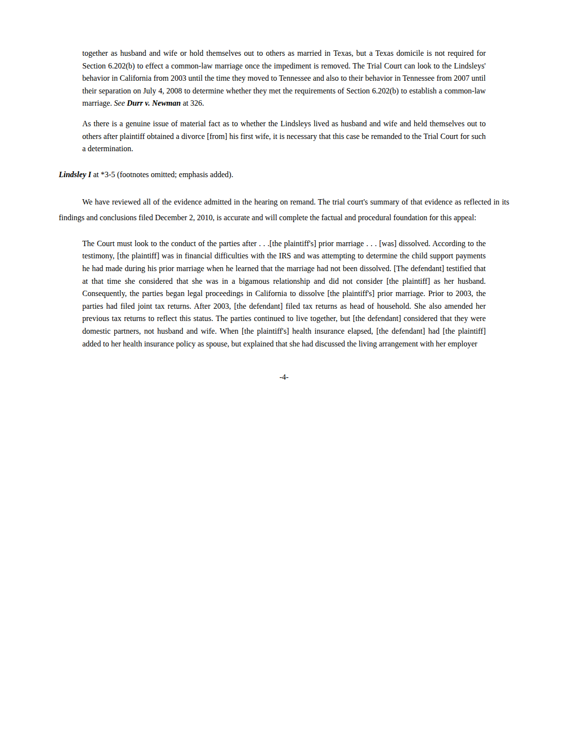together as husband and wife or hold themselves out to others as married in Texas, but a Texas domicile is not required for Section 6.202(b) to effect a common-law marriage once the impediment is removed. The Trial Court can look to the Lindsleys' behavior in California from 2003 until the time they moved to Tennessee and also to their behavior in Tennessee from 2007 until their separation on July 4, 2008 to determine whether they met the requirements of Section 6.202(b) to establish a common-law marriage. See Durr v. Newman at 326.
As there is a genuine issue of material fact as to whether the Lindsleys lived as husband and wife and held themselves out to others after plaintiff obtained a divorce [from] his first wife, it is necessary that this case be remanded to the Trial Court for such a determination.
Lindsley I at *3-5 (footnotes omitted; emphasis added).
We have reviewed all of the evidence admitted in the hearing on remand. The trial court's summary of that evidence as reflected in its findings and conclusions filed December 2, 2010, is accurate and will complete the factual and procedural foundation for this appeal:
The Court must look to the conduct of the parties after . . .[the plaintiff's] prior marriage . . . [was] dissolved. According to the testimony, [the plaintiff] was in financial difficulties with the IRS and was attempting to determine the child support payments he had made during his prior marriage when he learned that the marriage had not been dissolved. [The defendant] testified that at that time she considered that she was in a bigamous relationship and did not consider [the plaintiff] as her husband. Consequently, the parties began legal proceedings in California to dissolve [the plaintiff's] prior marriage. Prior to 2003, the parties had filed joint tax returns. After 2003, [the defendant] filed tax returns as head of household. She also amended her previous tax returns to reflect this status. The parties continued to live together, but [the defendant] considered that they were domestic partners, not husband and wife. When [the plaintiff's] health insurance elapsed, [the defendant] had [the plaintiff] added to her health insurance policy as spouse, but explained that she had discussed the living arrangement with her employer
-4-